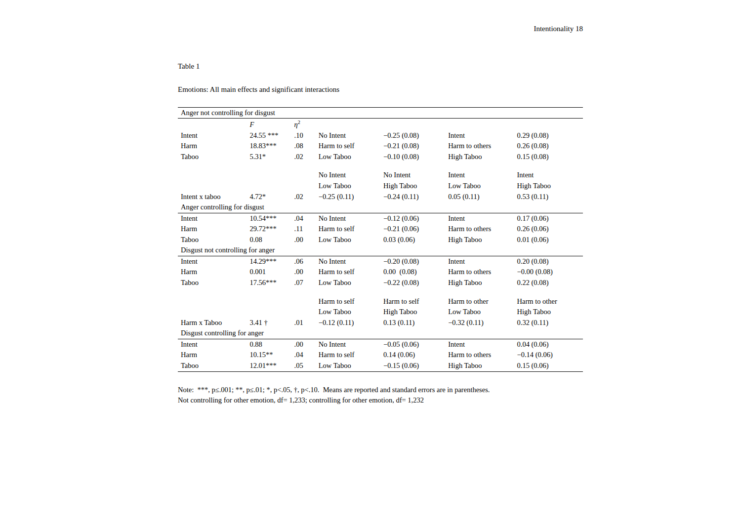Intentionality 18
Table 1
Emotions: All main effects and significant interactions
| Anger not controlling for disgust |
| | F | η 2 | | | | |
| Intent | 24.55 *** | .10 | No Intent | −0.25 (0.08) | Intent | 0.29 (0.08) |
| Harm | 18.83*** | .08 | Harm to self | −0.21 (0.08) | Harm to others | 0.26 (0.08) |
| Taboo | 5.31* | .02 | Low Taboo | −0.10 (0.08) | High Taboo | 0.15 (0.08) |
| | | | No Intent | No Intent | Intent | Intent |
| | | | Low Taboo | High Taboo | Low Taboo | High Taboo |
| Intent x taboo | 4.72* | .02 | −0.25 (0.11) | −0.24 (0.11) | 0.05 (0.11) | 0.53 (0.11) |
| Anger controlling for disgust |
| Intent | 10.54*** | .04 | No Intent | −0.12 (0.06) | Intent | 0.17 (0.06) |
| Harm | 29.72*** | .11 | Harm to self | −0.21 (0.06) | Harm to others | 0.26 (0.06) |
| Taboo | 0.08 | .00 | Low Taboo | 0.03 (0.06) | High Taboo | 0.01 (0.06) |
| Disgust not controlling for anger |
| Intent | 14.29*** | .06 | No Intent | −0.20 (0.08) | Intent | 0.20 (0.08) |
| Harm | 0.001 | .00 | Harm to self | 0.00 (0.08) | Harm to others | −0.00 (0.08) |
| Taboo | 17.56*** | .07 | Low Taboo | −0.22 (0.08) | High Taboo | 0.22 (0.08) |
| | | | Harm to self | Harm to self | Harm to other | Harm to other |
| | | | Low Taboo | High Taboo | Low Taboo | High Taboo |
| Harm x Taboo | 3.41 † | .01 | −0.12 (0.11) | 0.13 (0.11) | −0.32 (0.11) | 0.32 (0.11) |
| Disgust controlling for anger |
| Intent | 0.88 | .00 | No Intent | −0.05 (0.06) | Intent | 0.04 (0.06) |
| Harm | 10.15** | .04 | Harm to self | 0.14 (0.06) | Harm to others | −0.14 (0.06) |
| Taboo | 12.01*** | .05 | Low Taboo | −0.15 (0.06) | High Taboo | 0.15 (0.06) |
Note: ***, p≤.001; **, p≤.01; *, p<.05, †, p<.10. Means are reported and standard errors are in parentheses.
Not controlling for other emotion, df= 1,233; controlling for other emotion, df= 1,232